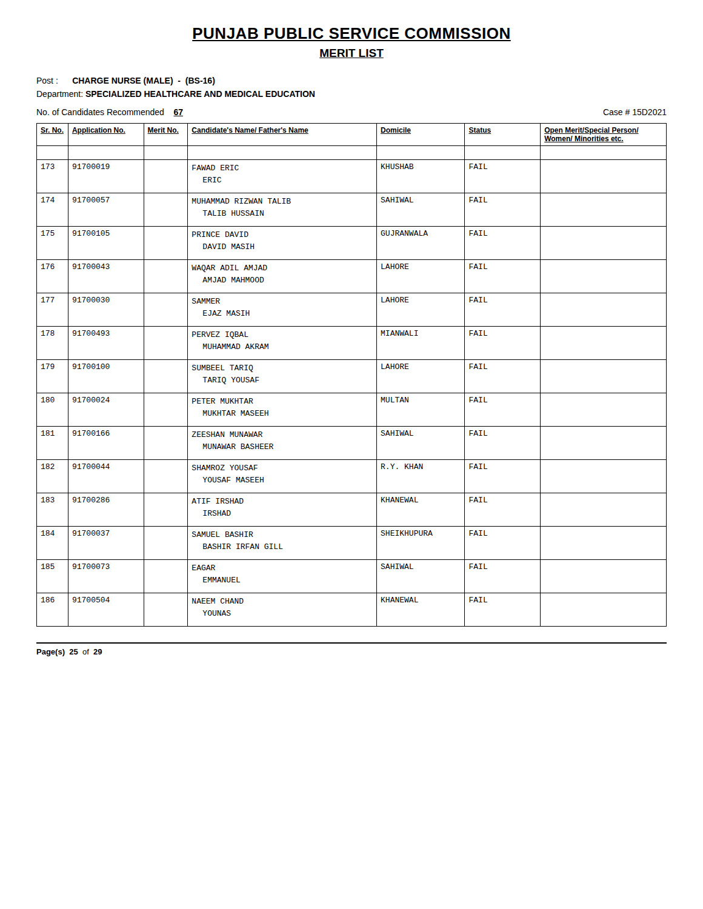PUNJAB PUBLIC SERVICE COMMISSION
MERIT LIST
Post : CHARGE NURSE (MALE) - (BS-16)
Department: SPECIALIZED HEALTHCARE AND MEDICAL EDUCATION
No. of Candidates Recommended 67
Case # 15D2021
| Sr. No. | Application No. | Merit No. | Candidate's Name/ Father's Name | Domicile | Status | Open Merit/Special Person/ Women/ Minorities etc. |
| --- | --- | --- | --- | --- | --- | --- |
| 173 | 91700019 | | FAWAD ERIC ERIC | KHUSHAB | FAIL | |
| 174 | 91700057 | | MUHAMMAD RIZWAN TALIB TALIB HUSSAIN | SAHIWAL | FAIL | |
| 175 | 91700105 | | PRINCE DAVID DAVID MASIH | GUJRANWALA | FAIL | |
| 176 | 91700043 | | WAQAR ADIL AMJAD AMJAD MAHMOOD | LAHORE | FAIL | |
| 177 | 91700030 | | SAMMER EJAZ MASIH | LAHORE | FAIL | |
| 178 | 91700493 | | PERVEZ IQBAL MUHAMMAD AKRAM | MIANWALI | FAIL | |
| 179 | 91700100 | | SUMBEEL TARIQ TARIQ YOUSAF | LAHORE | FAIL | |
| 180 | 91700024 | | PETER MUKHTAR MUKHTAR MASEEH | MULTAN | FAIL | |
| 181 | 91700166 | | ZEESHAN MUNAWAR MUNAWAR BASHEER | SAHIWAL | FAIL | |
| 182 | 91700044 | | SHAMROZ YOUSAF YOUSAF MASEEH | R.Y. KHAN | FAIL | |
| 183 | 91700286 | | ATIF IRSHAD IRSHAD | KHANEWAL | FAIL | |
| 184 | 91700037 | | SAMUEL BASHIR BASHIR IRFAN GILL | SHEIKHUPURA | FAIL | |
| 185 | 91700073 | | EAGAR EMMANUEL | SAHIWAL | FAIL | |
| 186 | 91700504 | | NAEEM CHAND YOUNAS | KHANEWAL | FAIL | |
Page(s) 25 of 29